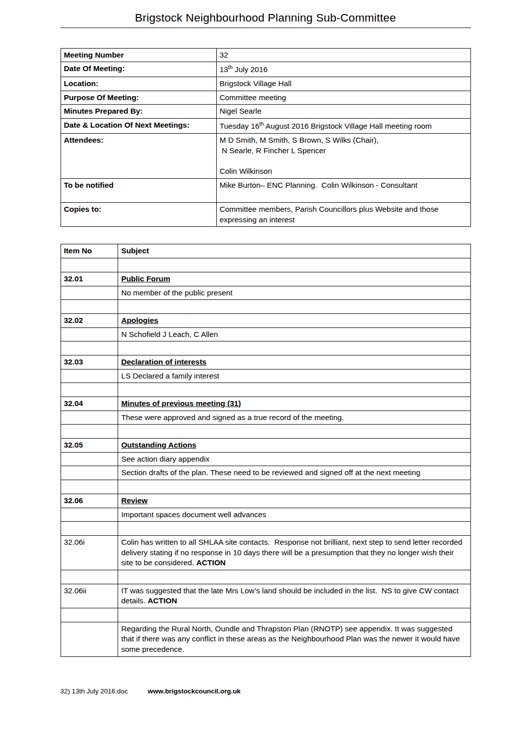Brigstock Neighbourhood Planning Sub-Committee
| Meeting Number | 32 |
| Date Of Meeting: | 13 th July 2016 |
| Location: | Brigstock Village Hall |
| Purpose Of Meeting: | Committee meeting |
| Minutes Prepared By: | Nigel Searle |
| Date & Location Of Next Meetings: | Tuesday 16 th August 2016 Brigstock Village Hall meeting room |
| Attendees: | M D Smith, M Smith, S Brown, S Wilks (Chair), N Searle, R Fincher L Spencer Colin Wilkinson |
| To be notified | Mike Burton– ENC Planning. Colin Wilkinson - Consultant |
| Copies to: | Committee members, Parish Councillors plus Website and those expressing an interest |
| Item No | Subject |
| 32.01 | Public Forum |
| | No member of the public present |
| 32.02 | Apologies |
| | N Schofield J Leach, C Allen |
| 32.03 | Declaration of interests |
| | LS Declared a family interest |
| 32.04 | Minutes of previous meeting (31) |
| | These were approved and signed as a true record of the meeting. |
| 32.05 | Outstanding Actions |
| | See action diary appendix |
| | Section drafts of the plan. These need to be reviewed and signed off at the next meeting |
| 32.06 | Review |
| | Important spaces document well advances |
| 32.06i | Colin has written to all SHLAA site contacts. Response not brilliant, next step to send letter recorded delivery stating if no response in 10 days there will be a presumption that they no longer wish their site to be considered. ACTION |
| 32.06ii | IT was suggested that the late Mrs Low’s land should be included in the list. NS to give CW contact details. ACTION |
| | Regarding the Rural North, Oundle and Thrapston Plan (RNOTP) see appendix. It was suggested that if there was any conflict in these areas as the Neighbourhood Plan was the newer it would have some precedence. |
32) 13th July 2016.doc www.brigstockcouncil.org.uk